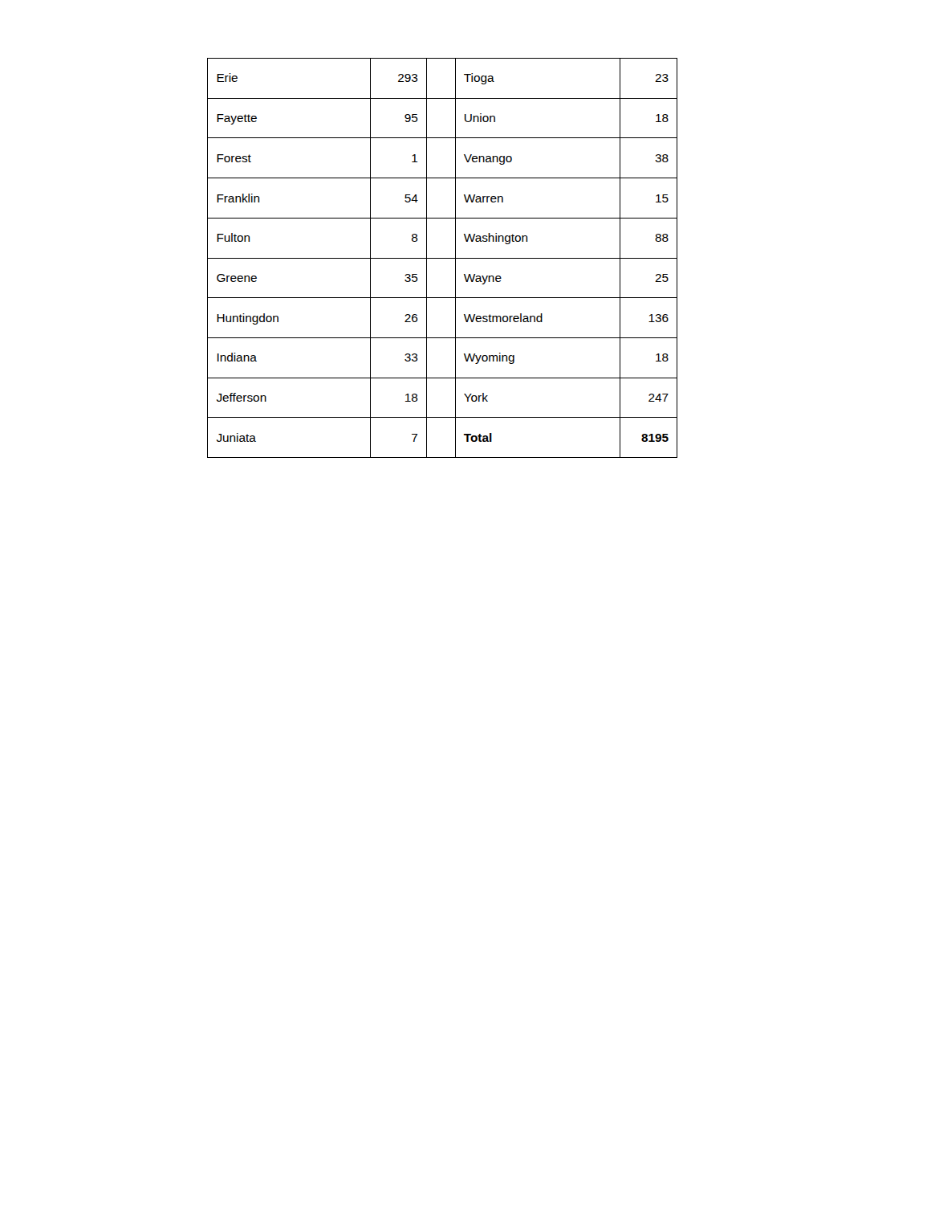| Erie | 293 | | Tioga | 23 |
| Fayette | 95 | | Union | 18 |
| Forest | 1 | | Venango | 38 |
| Franklin | 54 | | Warren | 15 |
| Fulton | 8 | | Washington | 88 |
| Greene | 35 | | Wayne | 25 |
| Huntingdon | 26 | | Westmoreland | 136 |
| Indiana | 33 | | Wyoming | 18 |
| Jefferson | 18 | | York | 247 |
| Juniata | 7 | | Total | 8195 |